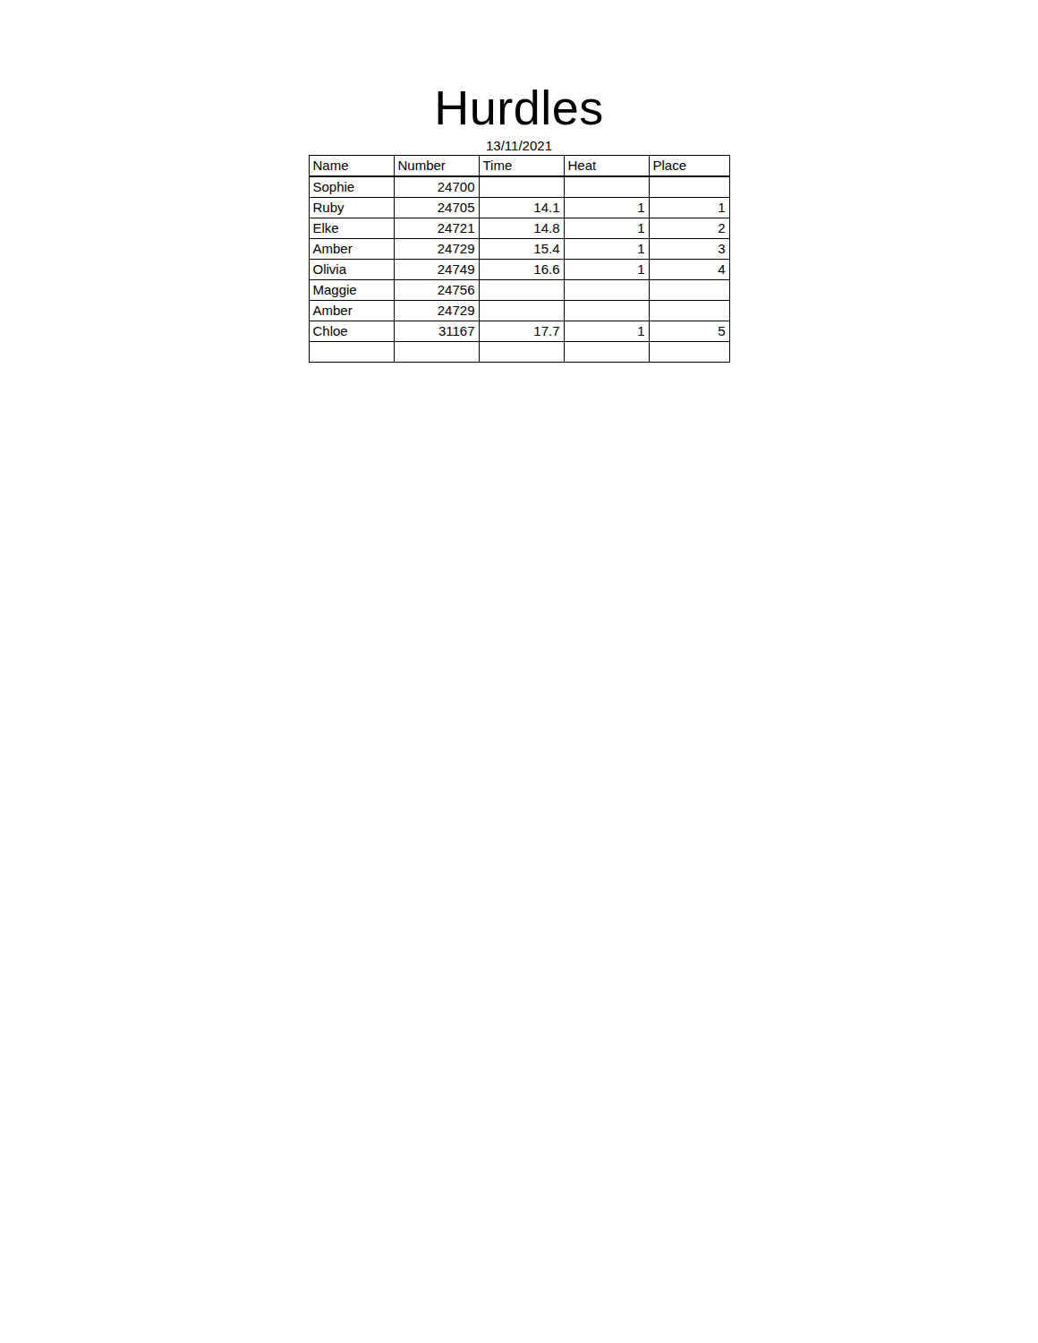Hurdles
13/11/2021
| Name | Number | Time | Heat | Place |
| --- | --- | --- | --- | --- |
| Sophie | 24700 | | | |
| Ruby | 24705 | 14.1 | 1 | 1 |
| Elke | 24721 | 14.8 | 1 | 2 |
| Amber | 24729 | 15.4 | 1 | 3 |
| Olivia | 24749 | 16.6 | 1 | 4 |
| Maggie | 24756 | | | |
| Amber | 24729 | | | |
| Chloe | 31167 | 17.7 | 1 | 5 |